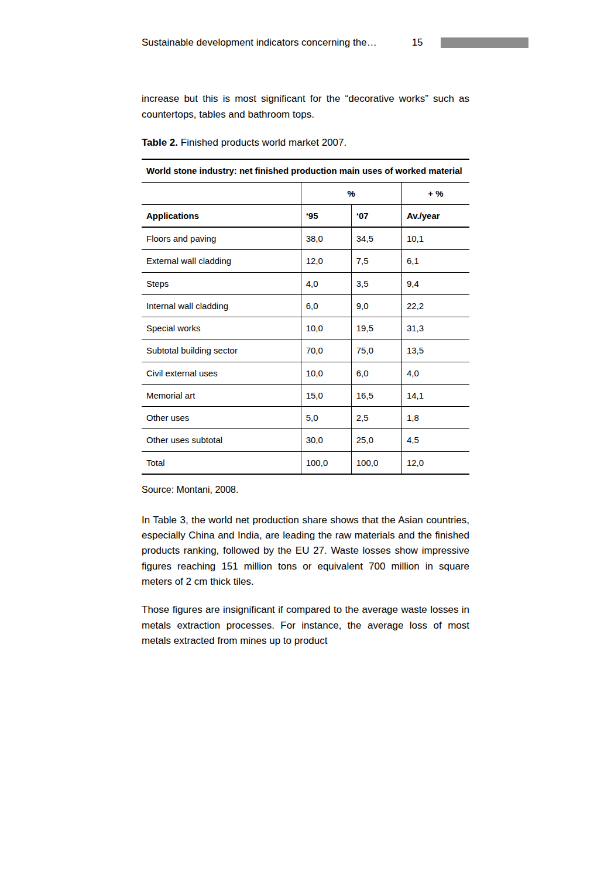Sustainable development indicators concerning the… 15
increase but this is most significant for the “decorative works” such as countertops, tables and bathroom tops.
Table 2. Finished products world market 2007.
| World stone industry: net finished production main uses of worked material |
| --- |
| | % | + % |
| Applications | ‘95 | ‘07 | Av./year |
| Floors and paving | 38,0 | 34,5 | 10,1 |
| External wall cladding | 12,0 | 7,5 | 6,1 |
| Steps | 4,0 | 3,5 | 9,4 |
| Internal wall cladding | 6,0 | 9,0 | 22,2 |
| Special works | 10,0 | 19,5 | 31,3 |
| Subtotal building sector | 70,0 | 75,0 | 13,5 |
| Civil external uses | 10,0 | 6,0 | 4,0 |
| Memorial art | 15,0 | 16,5 | 14,1 |
| Other uses | 5,0 | 2,5 | 1,8 |
| Other uses subtotal | 30,0 | 25,0 | 4,5 |
| Total | 100,0 | 100,0 | 12,0 |
Source: Montani, 2008.
In Table 3, the world net production share shows that the Asian countries, especially China and India, are leading the raw materials and the finished products ranking, followed by the EU 27. Waste losses show impressive figures reaching 151 million tons or equivalent 700 million in square meters of 2 cm thick tiles.
Those figures are insignificant if compared to the average waste losses in metals extraction processes. For instance, the average loss of most metals extracted from mines up to product